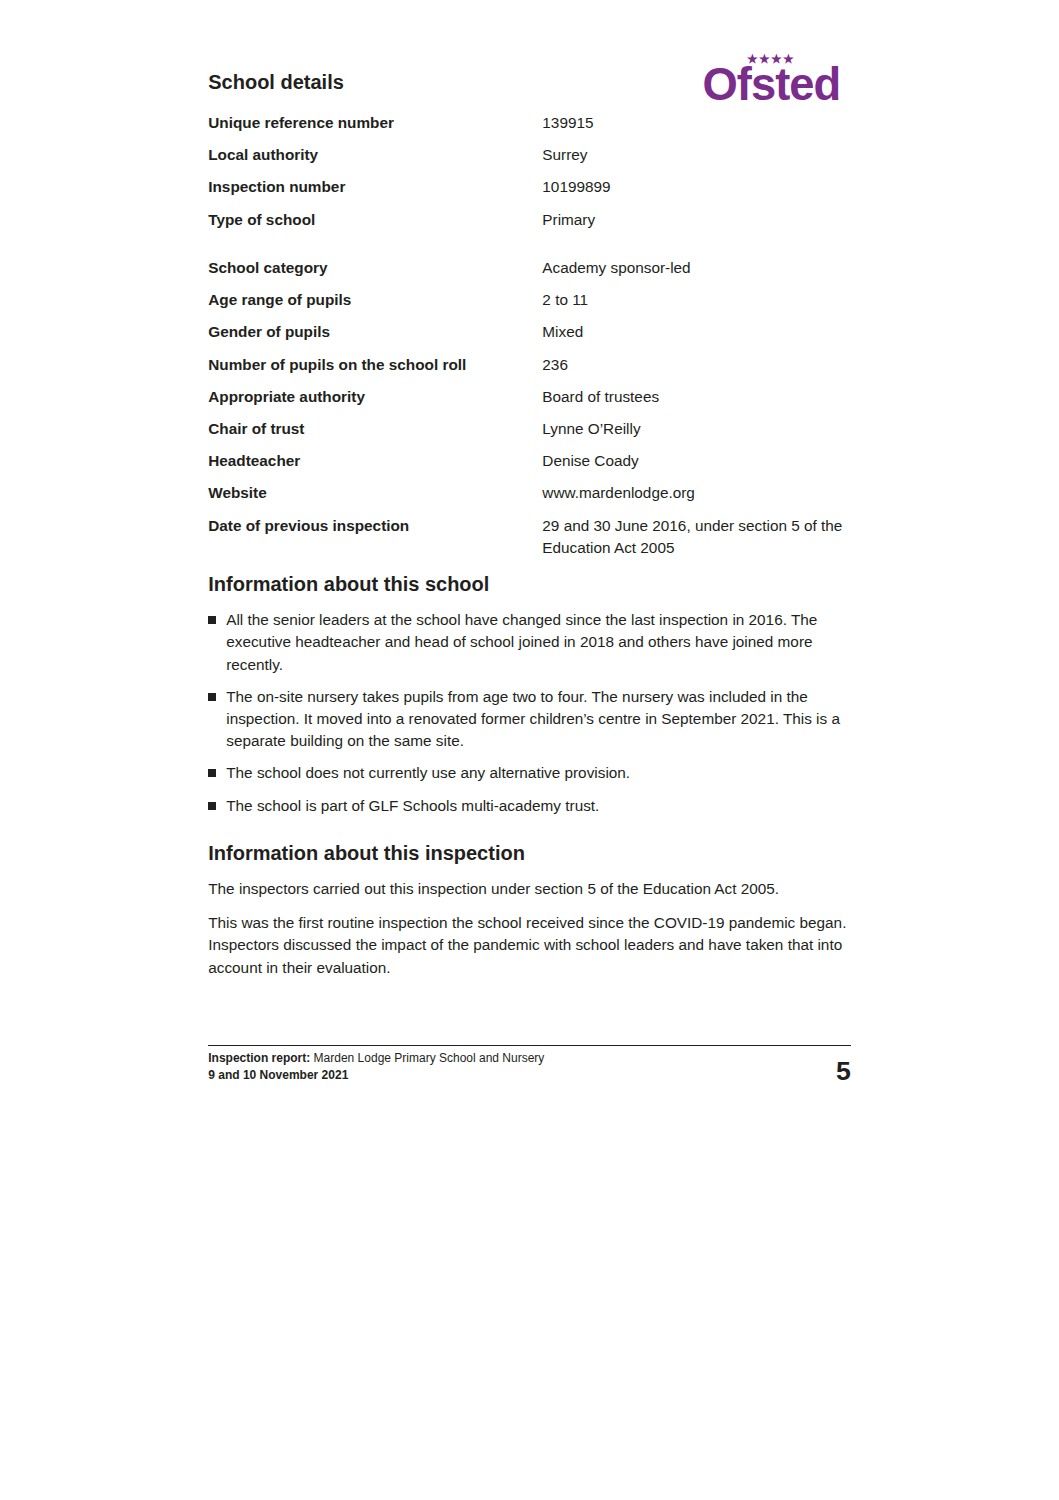★★★★
Ofsted
School details
| Unique reference number | 139915 |
| Local authority | Surrey |
| Inspection number | 10199899 |
| Type of school | Primary |
| School category | Academy sponsor-led |
| Age range of pupils | 2 to 11 |
| Gender of pupils | Mixed |
| Number of pupils on the school roll | 236 |
| Appropriate authority | Board of trustees |
| Chair of trust | Lynne O’Reilly |
| Headteacher | Denise Coady |
| Website | www.mardenlodge.org |
| Date of previous inspection | 29 and 30 June 2016, under section 5 of the Education Act 2005 |
Information about this school
All the senior leaders at the school have changed since the last inspection in 2016. The executive headteacher and head of school joined in 2018 and others have joined more recently.
The on-site nursery takes pupils from age two to four. The nursery was included in the inspection. It moved into a renovated former children’s centre in September 2021. This is a separate building on the same site.
The school does not currently use any alternative provision.
The school is part of GLF Schools multi-academy trust.
Information about this inspection
The inspectors carried out this inspection under section 5 of the Education Act 2005.
This was the first routine inspection the school received since the COVID-19 pandemic began. Inspectors discussed the impact of the pandemic with school leaders and have taken that into account in their evaluation.
Inspection report: Marden Lodge Primary School and Nursery
9 and 10 November 2021
5